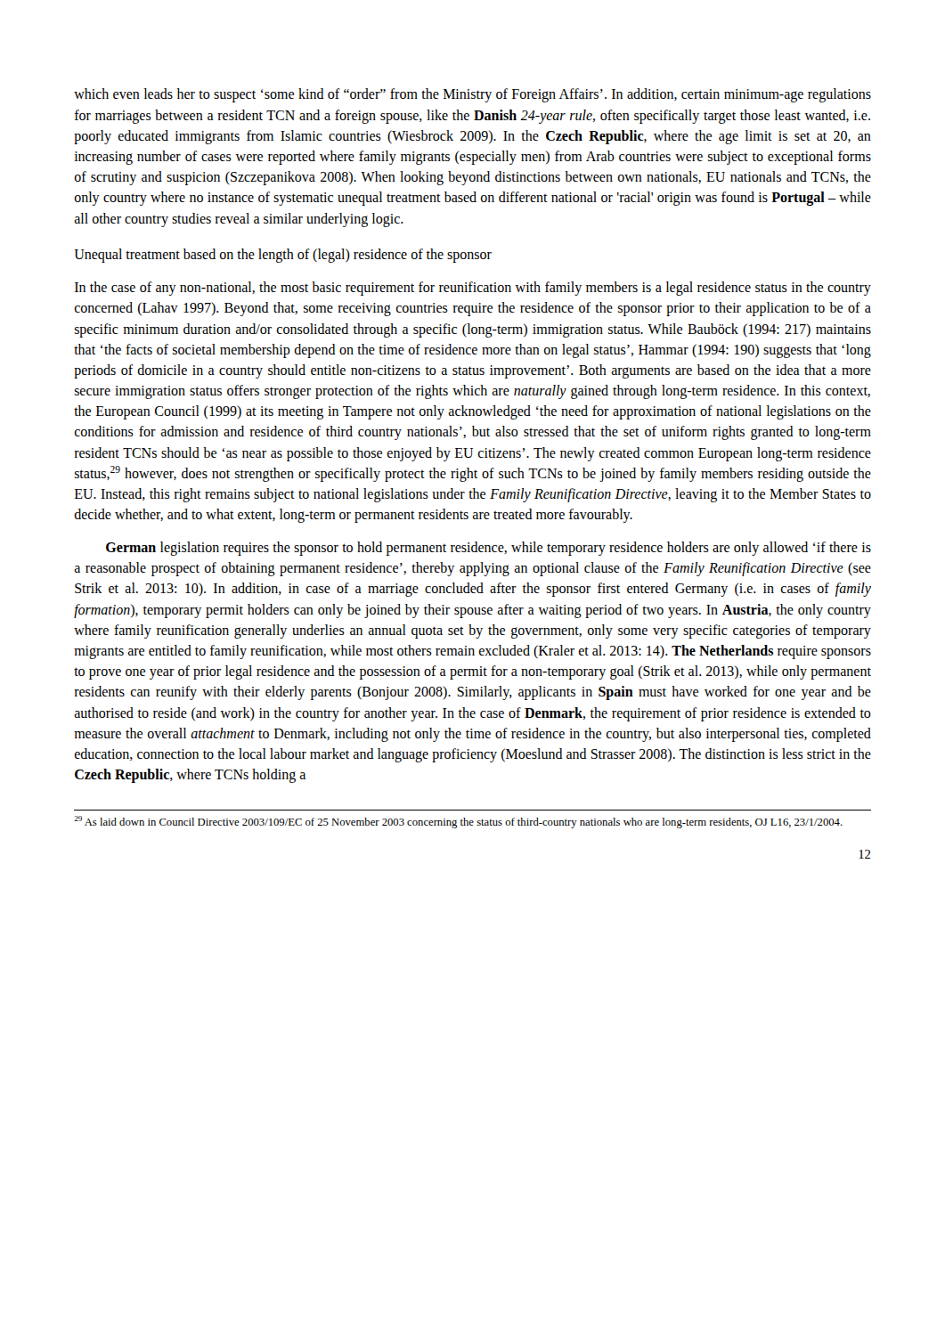which even leads her to suspect ‘some kind of “order” from the Ministry of Foreign Affairs’. In addition, certain minimum-age regulations for marriages between a resident TCN and a foreign spouse, like the Danish 24-year rule, often specifically target those least wanted, i.e. poorly educated immigrants from Islamic countries (Wiesbrock 2009). In the Czech Republic, where the age limit is set at 20, an increasing number of cases were reported where family migrants (especially men) from Arab countries were subject to exceptional forms of scrutiny and suspicion (Szczepanikova 2008). When looking beyond distinctions between own nationals, EU nationals and TCNs, the only country where no instance of systematic unequal treatment based on different national or 'racial' origin was found is Portugal – while all other country studies reveal a similar underlying logic.
Unequal treatment based on the length of (legal) residence of the sponsor
In the case of any non-national, the most basic requirement for reunification with family members is a legal residence status in the country concerned (Lahav 1997). Beyond that, some receiving countries require the residence of the sponsor prior to their application to be of a specific minimum duration and/or consolidated through a specific (long-term) immigration status. While Bauböck (1994: 217) maintains that ‘the facts of societal membership depend on the time of residence more than on legal status’, Hammar (1994: 190) suggests that ‘long periods of domicile in a country should entitle non-citizens to a status improvement’. Both arguments are based on the idea that a more secure immigration status offers stronger protection of the rights which are naturally gained through long-term residence. In this context, the European Council (1999) at its meeting in Tampere not only acknowledged ‘the need for approximation of national legislations on the conditions for admission and residence of third country nationals’, but also stressed that the set of uniform rights granted to long-term resident TCNs should be ‘as near as possible to those enjoyed by EU citizens’. The newly created common European long-term residence status,29 however, does not strengthen or specifically protect the right of such TCNs to be joined by family members residing outside the EU. Instead, this right remains subject to national legislations under the Family Reunification Directive, leaving it to the Member States to decide whether, and to what extent, long-term or permanent residents are treated more favourably.
German legislation requires the sponsor to hold permanent residence, while temporary residence holders are only allowed ‘if there is a reasonable prospect of obtaining permanent residence’, thereby applying an optional clause of the Family Reunification Directive (see Strik et al. 2013: 10). In addition, in case of a marriage concluded after the sponsor first entered Germany (i.e. in cases of family formation), temporary permit holders can only be joined by their spouse after a waiting period of two years. In Austria, the only country where family reunification generally underlies an annual quota set by the government, only some very specific categories of temporary migrants are entitled to family reunification, while most others remain excluded (Kraler et al. 2013: 14). The Netherlands require sponsors to prove one year of prior legal residence and the possession of a permit for a non-temporary goal (Strik et al. 2013), while only permanent residents can reunify with their elderly parents (Bonjour 2008). Similarly, applicants in Spain must have worked for one year and be authorised to reside (and work) in the country for another year. In the case of Denmark, the requirement of prior residence is extended to measure the overall attachment to Denmark, including not only the time of residence in the country, but also interpersonal ties, completed education, connection to the local labour market and language proficiency (Moeslund and Strasser 2008). The distinction is less strict in the Czech Republic, where TCNs holding a
29 As laid down in Council Directive 2003/109/EC of 25 November 2003 concerning the status of third-country nationals who are long-term residents, OJ L16, 23/1/2004.
12